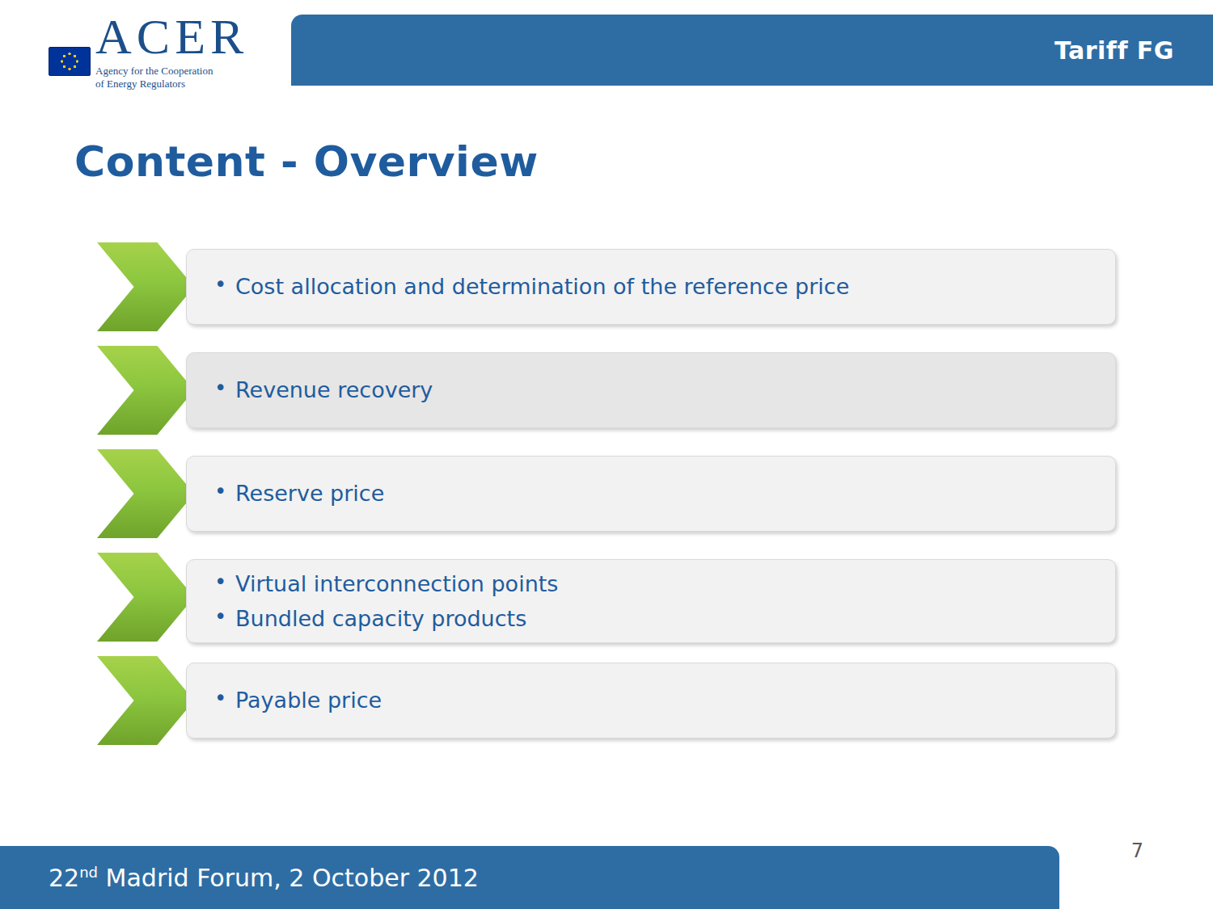Tariff FG
ACER
Agency for the Cooperation
of Energy Regulators
Content - Overview
Cost allocation and determination of the reference price
Revenue recovery
Reserve price
Virtual interconnection points
Bundled capacity products
Payable price
22nd Madrid Forum, 2 October 2012
7